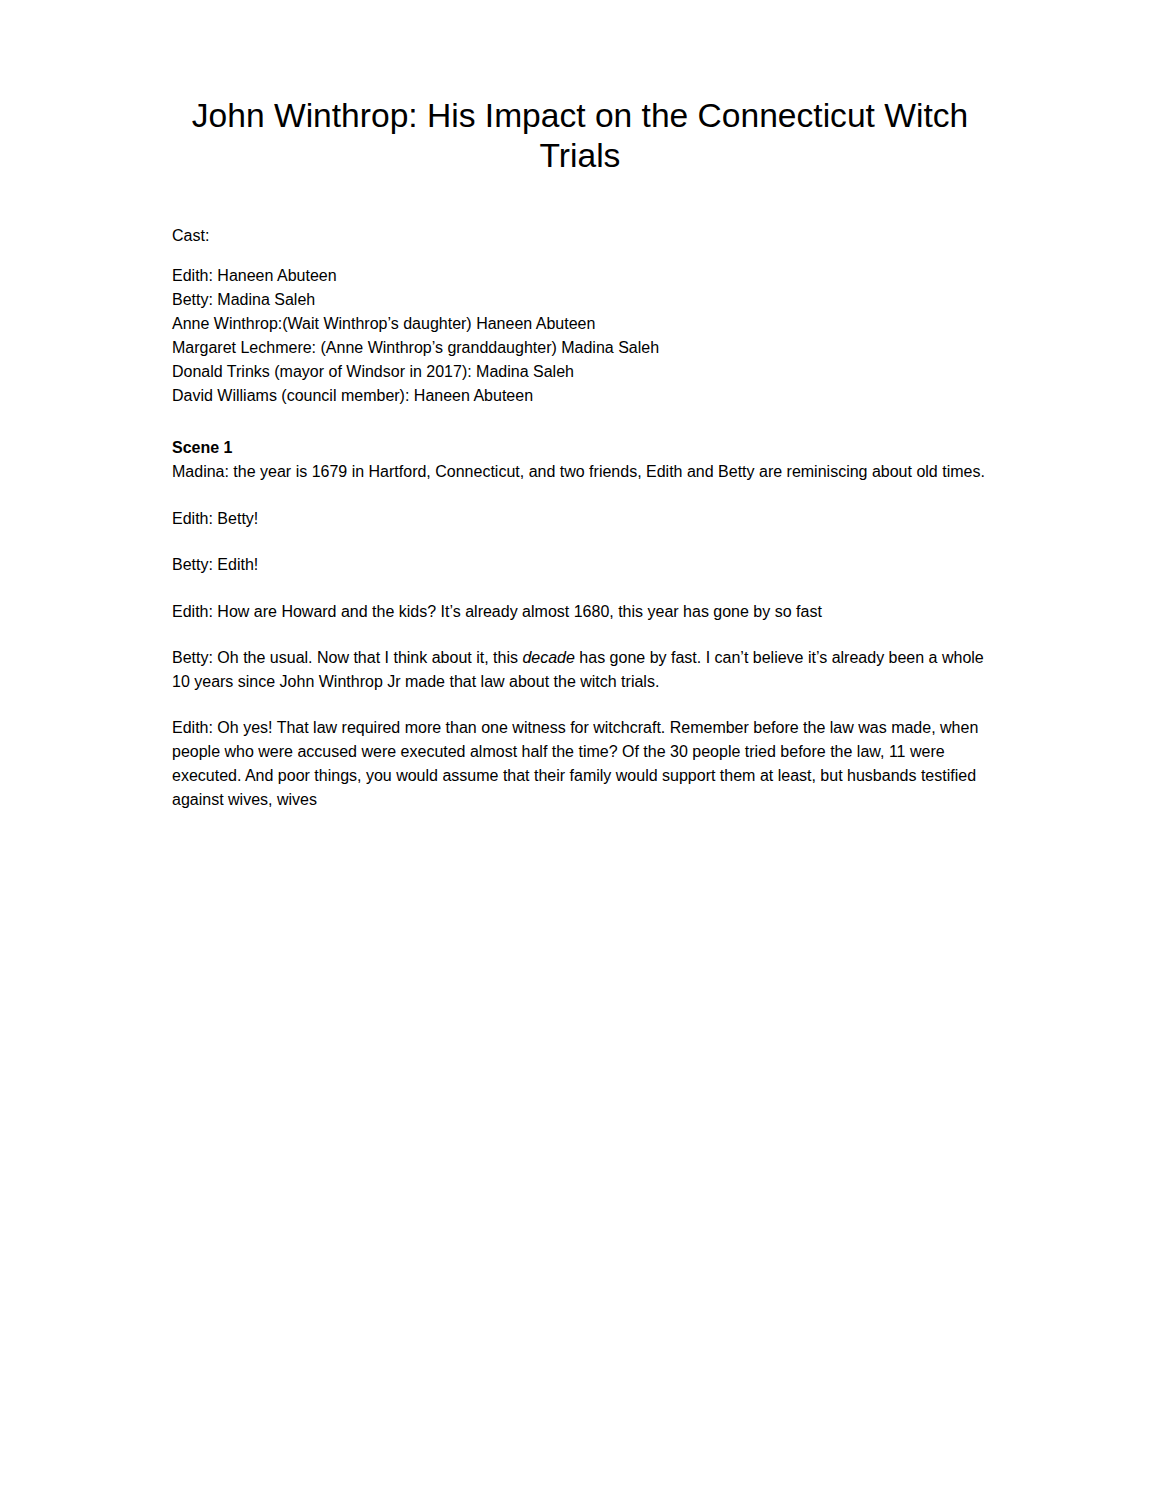John Winthrop: His Impact on the Connecticut Witch Trials
Cast:
Edith: Haneen Abuteen
Betty: Madina Saleh
Anne Winthrop:(Wait Winthrop’s daughter) Haneen Abuteen
Margaret Lechmere: (Anne Winthrop’s granddaughter) Madina Saleh
Donald Trinks (mayor of Windsor in 2017): Madina Saleh
David Williams (council member): Haneen Abuteen
Scene 1
Madina: the year is 1679 in Hartford, Connecticut, and two friends, Edith and Betty are reminiscing about old times.
Edith: Betty!
Betty: Edith!
Edith: How are Howard and the kids? It’s already almost 1680, this year has gone by so fast
Betty: Oh the usual. Now that I think about it, this decade has gone by fast. I can’t believe it’s already been a whole 10 years since John Winthrop Jr made that law about the witch trials.
Edith: Oh yes! That law required more than one witness for witchcraft. Remember before the law was made, when people who were accused were executed almost half the time? Of the 30 people tried before the law, 11 were executed. And poor things, you would assume that their family would support them at least, but husbands testified against wives, wives